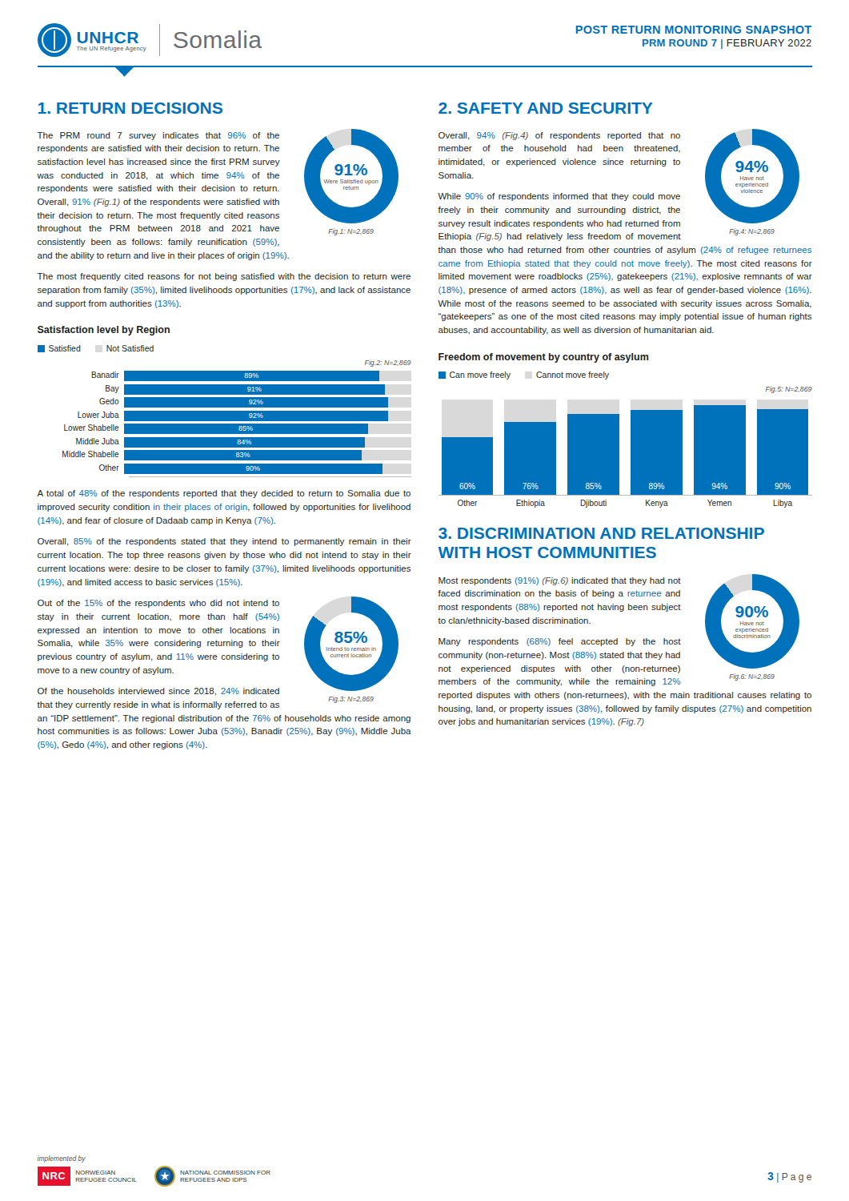UNHCR
The UN Refugee Agency
Somalia
POST RETURN MONITORING SNAPSHOT
PRM ROUND 7 | FEBRUARY 2022
1. RETURN DECISIONS
91%
Were Satisfied upon return
Fig.1: N=2,869
The PRM round 7 survey indicates that 96% of the respondents are satisfied with their decision to return. The satisfaction level has increased since the first PRM survey was conducted in 2018, at which time 94% of the respondents were satisfied with their decision to return. Overall, 91% (Fig.1) of the respondents were satisfied with their decision to return. The most frequently cited reasons throughout the PRM between 2018 and 2021 have consistently been as follows: family reunification (59%), and the ability to return and live in their places of origin (19%).
The most frequently cited reasons for not being satisfied with the decision to return were separation from family (35%), limited livelihoods opportunities (17%), and lack of assistance and support from authorities (13%).
Satisfaction level by Region
Satisfied Not Satisfied
Fig.2: N=2,869
| Banadir | 89% |
| Bay | 91% |
| Gedo | 92% |
| Lower Juba | 92% |
| Lower Shabelle | 85% |
| Middle Juba | 84% |
| Middle Shabelle | 83% |
| Other | 90% |
A total of 48% of the respondents reported that they decided to return to Somalia due to improved security condition in their places of origin, followed by opportunities for livelihood (14%), and fear of closure of Dadaab camp in Kenya (7%).
Overall, 85% of the respondents stated that they intend to permanently remain in their current location. The top three reasons given by those who did not intend to stay in their current locations were: desire to be closer to family (37%), limited livelihoods opportunities (19%), and limited access to basic services (15%).
85%
Intend to remain in current location
Fig.3: N=2,869
Out of the 15% of the respondents who did not intend to stay in their current location, more than half (54%) expressed an intention to move to other locations in Somalia, while 35% were considering returning to their previous country of asylum, and 11% were considering to move to a new country of asylum.
Of the households interviewed since 2018, 24% indicated that they currently reside in what is informally referred to as an “IDP settlement”. The regional distribution of the 76% of households who reside among host communities is as follows: Lower Juba (53%), Banadir (25%), Bay (9%), Middle Juba (5%), Gedo (4%), and other regions (4%).
2. SAFETY AND SECURITY
94%
Have not experienced violence
Fig.4: N=2,869
Overall, 94% (Fig.4) of respondents reported that no member of the household had been threatened, intimidated, or experienced violence since returning to Somalia.
While 90% of respondents informed that they could move freely in their community and surrounding district, the survey result indicates respondents who had returned from Ethiopia (Fig.5) had relatively less freedom of movement than those who had returned from other countries of asylum (24% of refugee returnees came from Ethiopia stated that they could not move freely). The most cited reasons for limited movement were roadblocks (25%), gatekeepers (21%), explosive remnants of war (18%), presence of armed actors (18%), as well as fear of gender-based violence (16%). While most of the reasons seemed to be associated with security issues across Somalia, “gatekeepers” as one of the most cited reasons may imply potential issue of human rights abuses, and accountability, as well as diversion of humanitarian aid.
Freedom of movement by country of asylum
Can move freely Cannot move freely
Fig.5: N=2,869
60%
76%
85%
89%
94%
90%
Other Ethiopia Djibouti Kenya Yemen Libya
3. DISCRIMINATION AND RELATIONSHIP WITH HOST COMMUNITIES
90%
Have not experienced discrimination
Fig.6: N=2,869
Most respondents (91%) (Fig.6) indicated that they had not faced discrimination on the basis of being a returnee and most respondents (88%) reported not having been subject to clan/ethnicity-based discrimination.
Many respondents (68%) feel accepted by the host community (non-returnee). Most (88%) stated that they had not experienced disputes with other (non-returnee) members of the community, while the remaining 12% reported disputes with others (non-returnees), with the main traditional causes relating to housing, land, or property issues (38%), followed by family disputes (27%) and competition over jobs and humanitarian services (19%). (Fig.7)
implemented by
NRC
Norwegian
Refugee Council
National Commission for
Refugees and IDPs
3 | P a g e